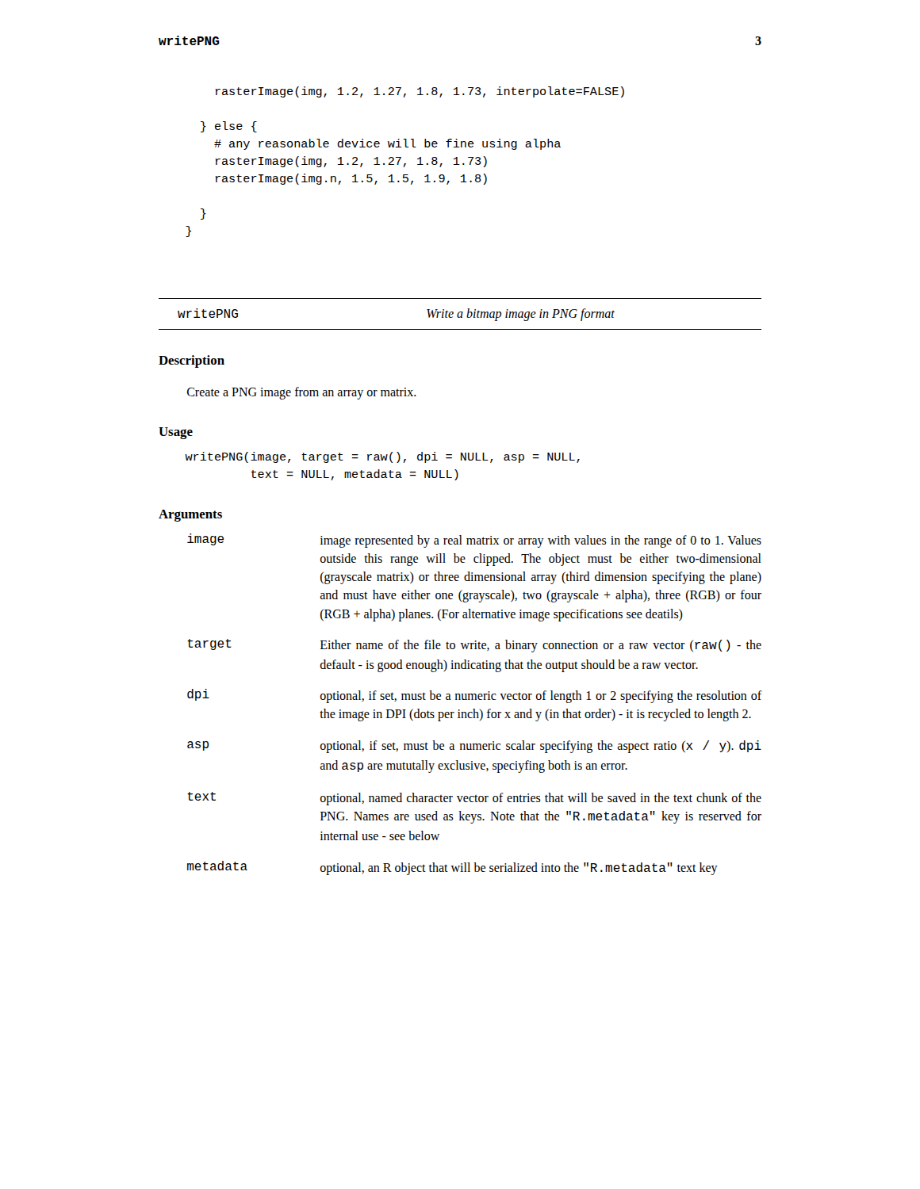writePNG 3
    rasterImage(img, 1.2, 1.27, 1.8, 1.73, interpolate=FALSE)

  } else {
    # any reasonable device will be fine using alpha
    rasterImage(img, 1.2, 1.27, 1.8, 1.73)
    rasterImage(img.n, 1.5, 1.5, 1.9, 1.8)

  }
}
writePNG Write a bitmap image in PNG format
Description
Create a PNG image from an array or matrix.
Usage
writePNG(image, target = raw(), dpi = NULL, asp = NULL,
         text = NULL, metadata = NULL)
Arguments
image
image represented by a real matrix or array with values in the range of 0 to 1. Values outside this range will be clipped. The object must be either two-dimensional (grayscale matrix) or three dimensional array (third dimension specifying the plane) and must have either one (grayscale), two (grayscale + alpha), three (RGB) or four (RGB + alpha) planes. (For alternative image specifications see deatils)
target
Either name of the file to write, a binary connection or a raw vector (raw() - the default - is good enough) indicating that the output should be a raw vector.
dpi
optional, if set, must be a numeric vector of length 1 or 2 specifying the resolution of the image in DPI (dots per inch) for x and y (in that order) - it is recycled to length 2.
asp
optional, if set, must be a numeric scalar specifying the aspect ratio (x / y). dpi and asp are mututally exclusive, speciyfing both is an error.
text
optional, named character vector of entries that will be saved in the text chunk of the PNG. Names are used as keys. Note that the "R.metadata" key is reserved for internal use - see below
metadata
optional, an R object that will be serialized into the "R.metadata" text key